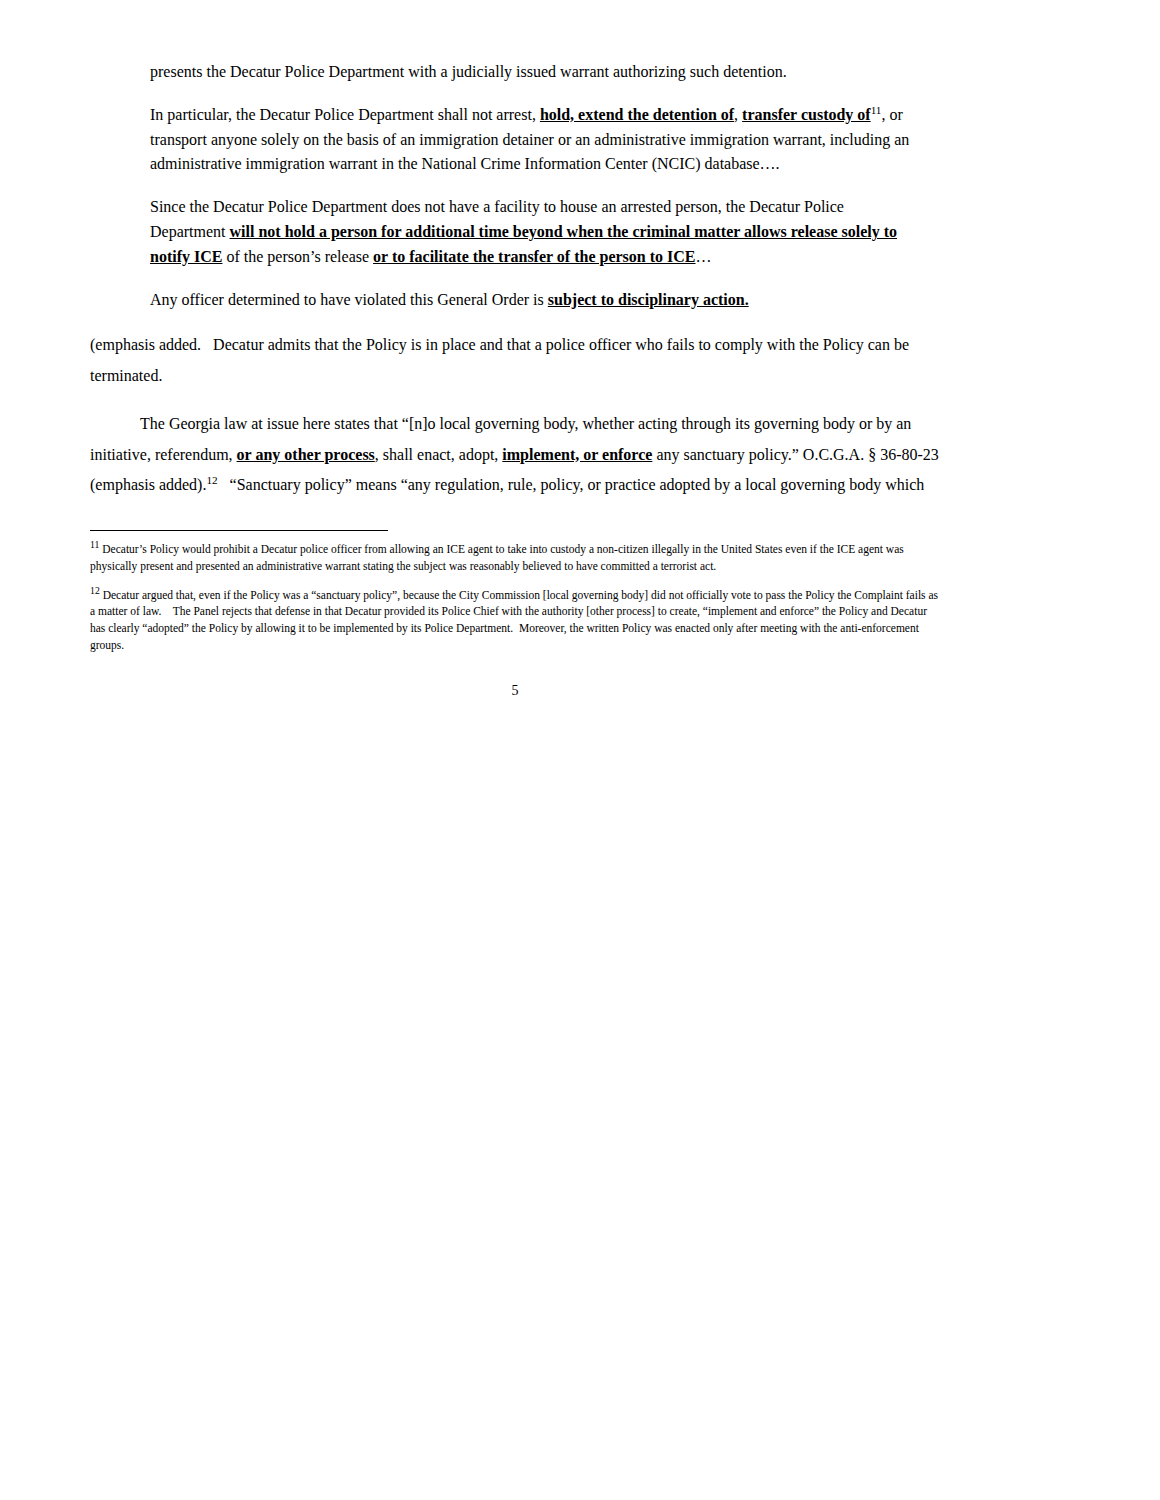presents the Decatur Police Department with a judicially issued warrant authorizing such detention.
In particular, the Decatur Police Department shall not arrest, hold, extend the detention of, transfer custody of11, or transport anyone solely on the basis of an immigration detainer or an administrative immigration warrant, including an administrative immigration warrant in the National Crime Information Center (NCIC) database….
Since the Decatur Police Department does not have a facility to house an arrested person, the Decatur Police Department will not hold a person for additional time beyond when the criminal matter allows release solely to notify ICE of the person’s release or to facilitate the transfer of the person to ICE…
Any officer determined to have violated this General Order is subject to disciplinary action.
(emphasis added. Decatur admits that the Policy is in place and that a police officer who fails to comply with the Policy can be terminated.
The Georgia law at issue here states that “[n]o local governing body, whether acting through its governing body or by an initiative, referendum, or any other process, shall enact, adopt, implement, or enforce any sanctuary policy.” O.C.G.A. § 36-80-23 (emphasis added).12 “Sanctuary policy” means “any regulation, rule, policy, or practice adopted by a local governing body which
11 Decatur’s Policy would prohibit a Decatur police officer from allowing an ICE agent to take into custody a non-citizen illegally in the United States even if the ICE agent was physically present and presented an administrative warrant stating the subject was reasonably believed to have committed a terrorist act.
12 Decatur argued that, even if the Policy was a “sanctuary policy”, because the City Commission [local governing body] did not officially vote to pass the Policy the Complaint fails as a matter of law. The Panel rejects that defense in that Decatur provided its Police Chief with the authority [other process] to create, “implement and enforce” the Policy and Decatur has clearly “adopted” the Policy by allowing it to be implemented by its Police Department. Moreover, the written Policy was enacted only after meeting with the anti-enforcement groups.
5